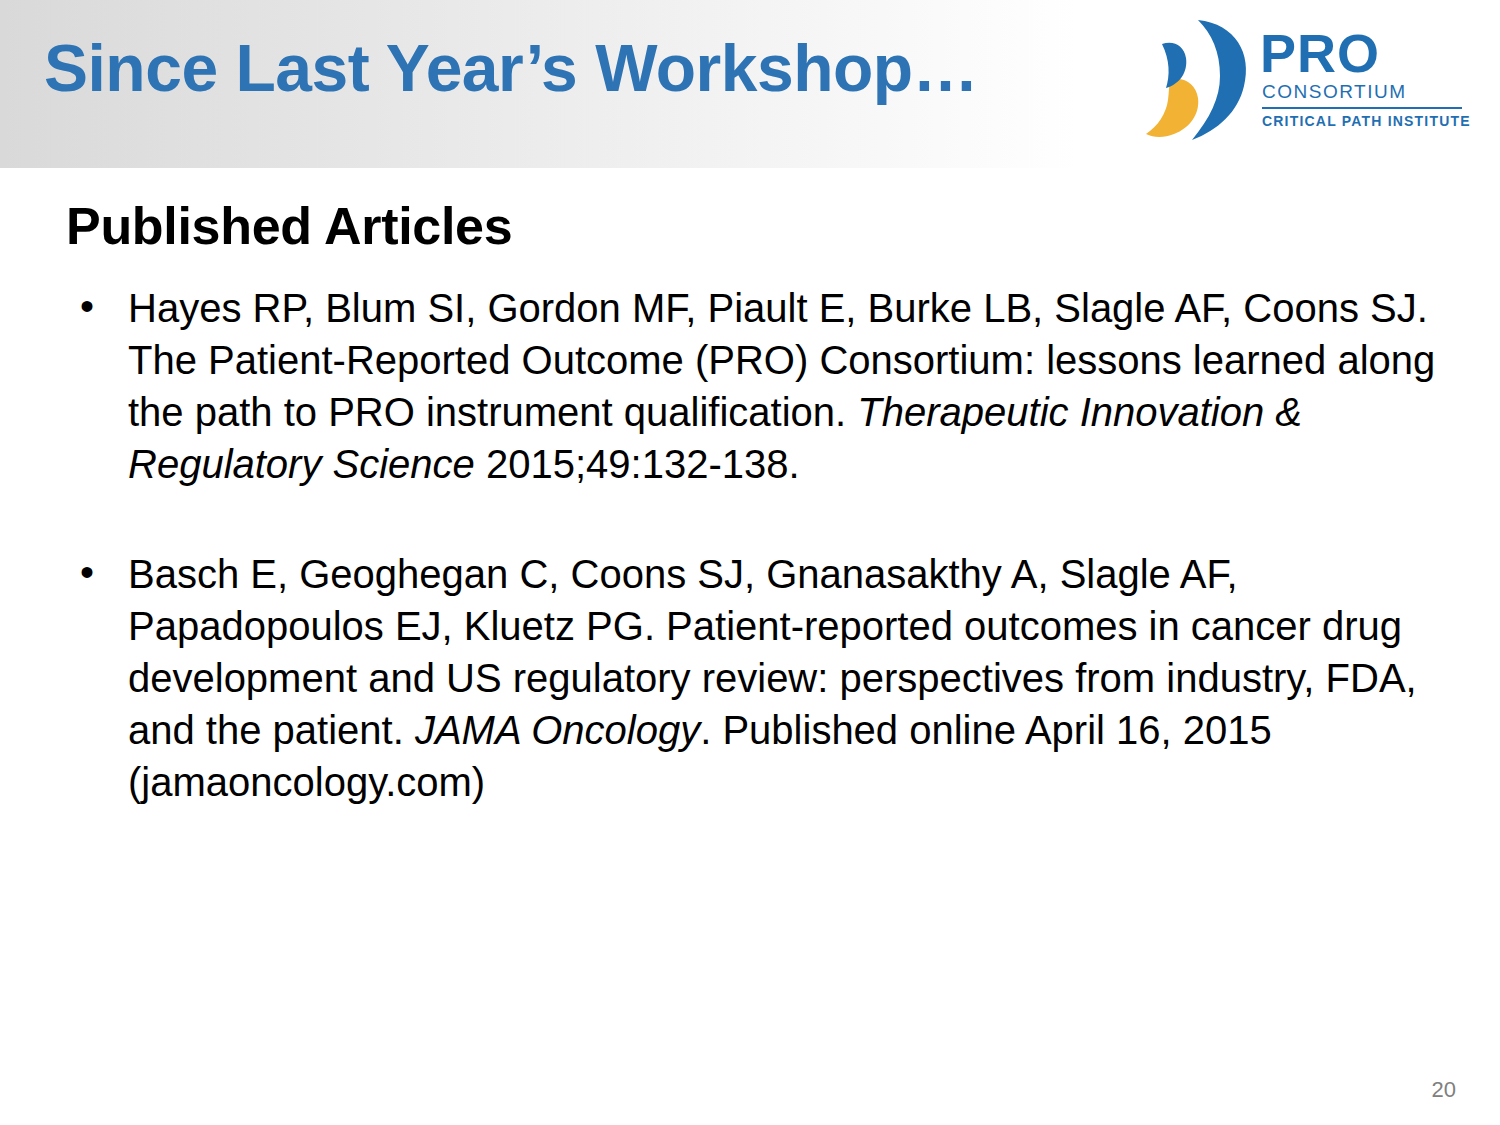Since Last Year’s Workshop…
PRO Consortium — Critical Path Institute PRO CONSORTIUM CRITICAL PATH INSTITUTE
Published Articles
Hayes RP, Blum SI, Gordon MF, Piault E, Burke LB, Slagle AF, Coons SJ. The Patient-Reported Outcome (PRO) Consortium: lessons learned along the path to PRO instrument qualification. Therapeutic Innovation & Regulatory Science 2015;49:132-138.
Basch E, Geoghegan C, Coons SJ, Gnanasakthy A, Slagle AF, Papadopoulos EJ, Kluetz PG. Patient-reported outcomes in cancer drug development and US regulatory review: perspectives from industry, FDA, and the patient. JAMA Oncology. Published online April 16, 2015 (jamaoncology.com)
20